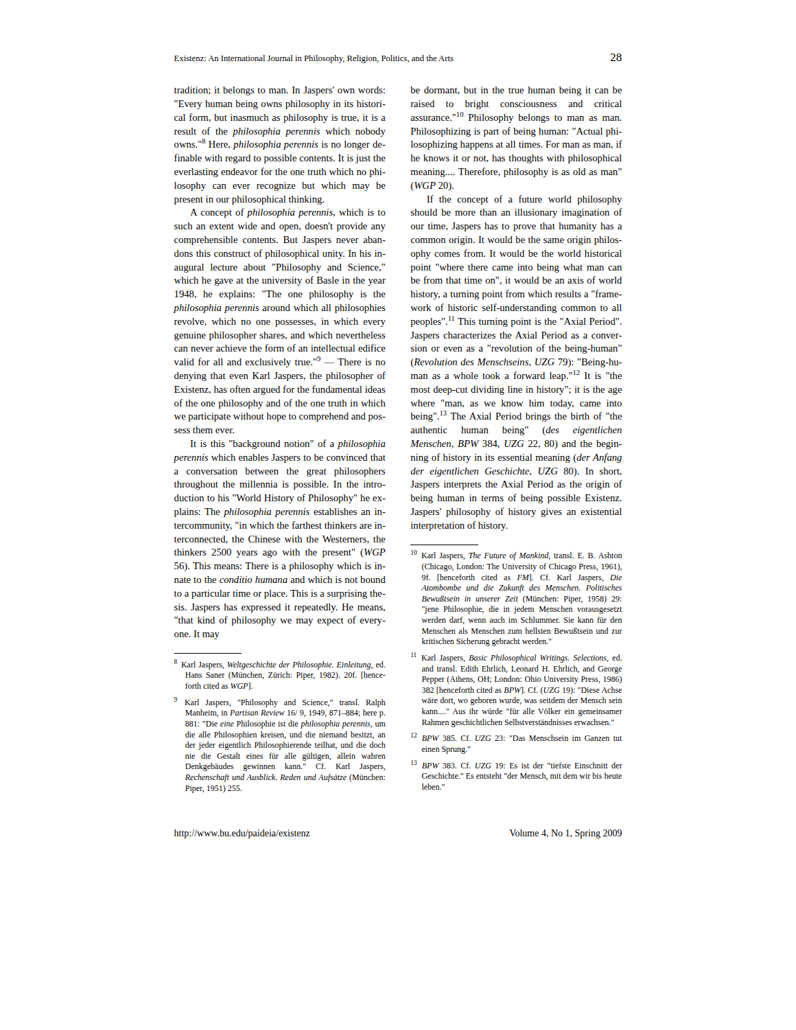Existenz: An International Journal in Philosophy, Religion, Politics, and the Arts 28
tradition; it belongs to man. In Jaspers' own words: "Every human being owns philosophy in its historical form, but inasmuch as philosophy is true, it is a result of the philosophia perennis which nobody owns."8 Here, philosophia perennis is no longer definable with regard to possible contents. It is just the everlasting endeavor for the one truth which no philosophy can ever recognize but which may be present in our philosophical thinking.
A concept of philosophia perennis, which is to such an extent wide and open, doesn't provide any comprehensible contents. But Jaspers never abandons this construct of philosophical unity. In his inaugural lecture about "Philosophy and Science," which he gave at the university of Basle in the year 1948, he explains: "The one philosophy is the philosophia perennis around which all philosophies revolve, which no one possesses, in which every genuine philosopher shares, and which nevertheless can never achieve the form of an intellectual edifice valid for all and exclusively true."9 — There is no denying that even Karl Jaspers, the philosopher of Existenz, has often argued for the fundamental ideas of the one philosophy and of the one truth in which we participate without hope to comprehend and possess them ever.
It is this "background notion" of a philosophia perennis which enables Jaspers to be convinced that a conversation between the great philosophers throughout the millennia is possible. In the introduction to his "World History of Philosophy" he explains: The philosophia perennis establishes an intercommunity, "in which the farthest thinkers are interconnected, the Chinese with the Westerners, the thinkers 2500 years ago with the present" (WGP 56). This means: There is a philosophy which is innate to the conditio humana and which is not bound to a particular time or place. This is a surprising thesis. Jaspers has expressed it repeatedly. He means, "that kind of philosophy we may expect of everyone. It may
8 Karl Jaspers, Weltgeschichte der Philosophie. Einleitung, ed. Hans Saner (München, Zürich: Piper, 1982). 20f. [henceforth cited as WGP].
9 Karl Jaspers, "Philosophy and Science," transl. Ralph Manheim, in Partisan Review 16/ 9, 1949, 871–884; here p. 881: "Die eine Philosophie ist die philosophia perennis, um die alle Philosophien kreisen, und die niemand besitzt, an der jeder eigentlich Philosophierende teilhat, und die doch nie die Gestalt eines für alle gültigen, allein wahren Denkgebäudes gewinnen kann." Cf. Karl Jaspers, Rechenschaft und Ausblick. Reden und Aufsätze (München: Piper, 1951) 255.
be dormant, but in the true human being it can be raised to bright consciousness and critical assurance."10 Philosophy belongs to man as man. Philosophizing is part of being human: "Actual philosophizing happens at all times. For man as man, if he knows it or not, has thoughts with philosophical meaning.... Therefore, philosophy is as old as man" (WGP 20).
If the concept of a future world philosophy should be more than an illusionary imagination of our time, Jaspers has to prove that humanity has a common origin. It would be the same origin philosophy comes from. It would be the world historical point "where there came into being what man can be from that time on", it would be an axis of world history, a turning point from which results a "framework of historic self-understanding common to all peoples".11 This turning point is the "Axial Period". Jaspers characterizes the Axial Period as a conversion or even as a "revolution of the being-human" (Revolution des Menschseins, UZG 79): "Being-human as a whole took a forward leap."12 It is "the most deep-cut dividing line in history"; it is the age where "man, as we know him today, came into being".13 The Axial Period brings the birth of "the authentic human being" (des eigentlichen Menschen, BPW 384, UZG 22, 80) and the beginning of history in its essential meaning (der Anfang der eigentlichen Geschichte, UZG 80). In short, Jaspers interprets the Axial Period as the origin of being human in terms of being possible Existenz. Jaspers' philosophy of history gives an existential interpretation of history.
10 Karl Jaspers, The Future of Mankind, transl. E. B. Ashton (Chicago, London: The University of Chicago Press, 1961), 9f. [henceforth cited as FM]. Cf. Karl Jaspers, Die Atombombe und die Zukunft des Menschen. Politisches Bewußtsein in unserer Zeit (München: Piper, 1958) 29: "jene Philosophie, die in jedem Menschen vorausgesetzt werden darf, wenn auch im Schlummer. Sie kann für den Menschen als Menschen zum hellsten Bewußtsein und zur kritischen Sicherung gebracht werden."
11 Karl Jaspers, Basic Philosophical Writings. Selections, ed. and transl. Edith Ehrlich, Leonard H. Ehrlich, and George Pepper (Athens, OH; London: Ohio University Press, 1986) 382 [henceforth cited as BPW]. Cf. (UZG 19): "Diese Achse wäre dort, wo geboren wurde, was seitdem der Mensch sein kann...." Aus ihr würde "für alle Völker ein gemeinsamer Rahmen geschichtlichen Selbstverständnisses erwachsen."
12 BPW 385. Cf. UZG 23: "Das Menschsein im Ganzen tut einen Sprung."
13 BPW 383. Cf. UZG 19: Es ist der "tiefste Einschnitt der Geschichte." Es entsteht "der Mensch, mit dem wir bis heute leben."
http://www.bu.edu/paideia/existenz Volume 4, No 1, Spring 2009